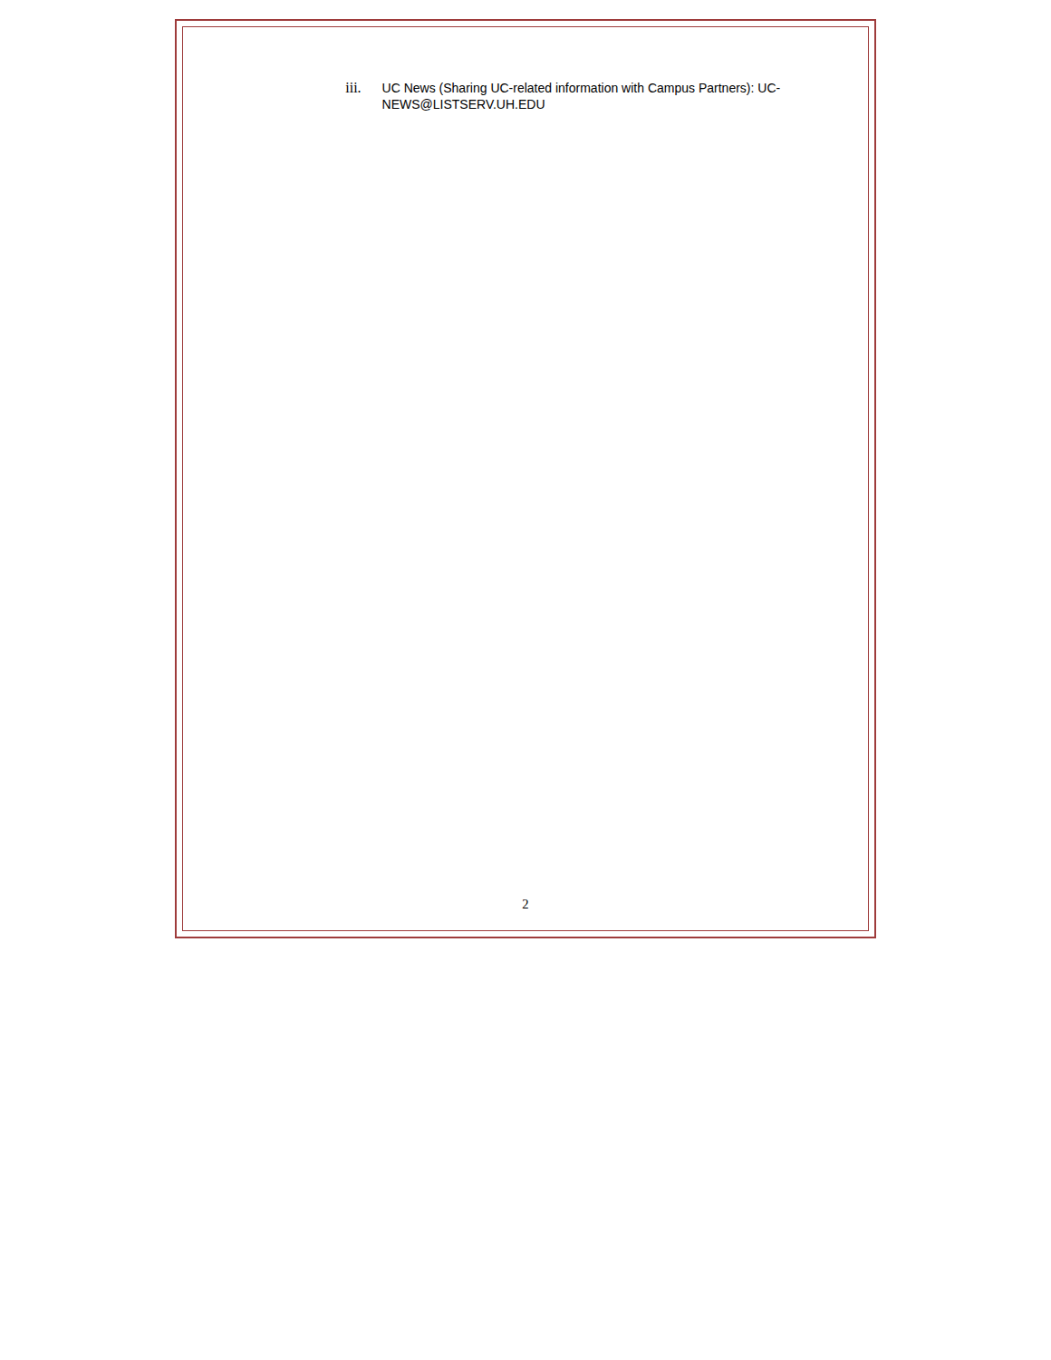iii. UC News (Sharing UC-related information with Campus Partners): UC-NEWS@LISTSERV.UH.EDU
2